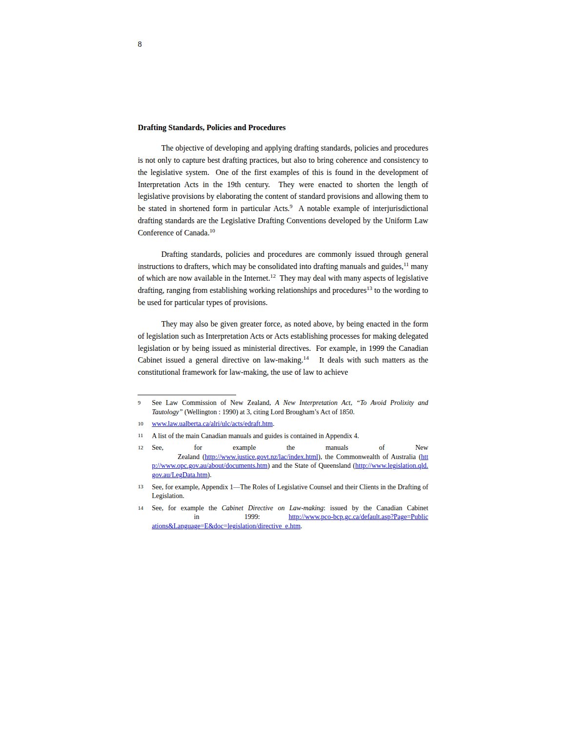8
Drafting Standards, Policies and Procedures
The objective of developing and applying drafting standards, policies and procedures is not only to capture best drafting practices, but also to bring coherence and consistency to the legislative system. One of the first examples of this is found in the development of Interpretation Acts in the 19th century. They were enacted to shorten the length of legislative provisions by elaborating the content of standard provisions and allowing them to be stated in shortened form in particular Acts.9 A notable example of interjurisdictional drafting standards are the Legislative Drafting Conventions developed by the Uniform Law Conference of Canada.10
Drafting standards, policies and procedures are commonly issued through general instructions to drafters, which may be consolidated into drafting manuals and guides,11 many of which are now available in the Internet.12 They may deal with many aspects of legislative drafting, ranging from establishing working relationships and procedures13 to the wording to be used for particular types of provisions.
They may also be given greater force, as noted above, by being enacted in the form of legislation such as Interpretation Acts or Acts establishing processes for making delegated legislation or by being issued as ministerial directives. For example, in 1999 the Canadian Cabinet issued a general directive on law-making.14 It deals with such matters as the constitutional framework for law-making, the use of law to achieve
9
See Law Commission of New Zealand, A New Interpretation Act, “To Avoid Prolixity and Tautology” (Wellington : 1990) at 3, citing Lord Brougham’s Act of 1850.
10
www.law.ualberta.ca/alri/ulc/acts/edraft.htm.
11
A list of the main Canadian manuals and guides is contained in Appendix 4.
12
See, for example the manuals of New Zealand (http://www.justice.govt.nz/lac/index.html), the Commonwealth of Australia (http://www.opc.gov.au/about/documents.htm) and the State of Queensland (http://www.legislation.qld.gov.au/LegData.htm).
13
See, for example, Appendix 1—The Roles of Legislative Counsel and their Clients in the Drafting of Legislation.
14
See, for example the Cabinet Directive on Law-making: issued by the Canadian Cabinet in 1999: http://www.pco-bcp.gc.ca/default.asp?Page=Publications&Language=E&doc=legislation/directive_e.htm.